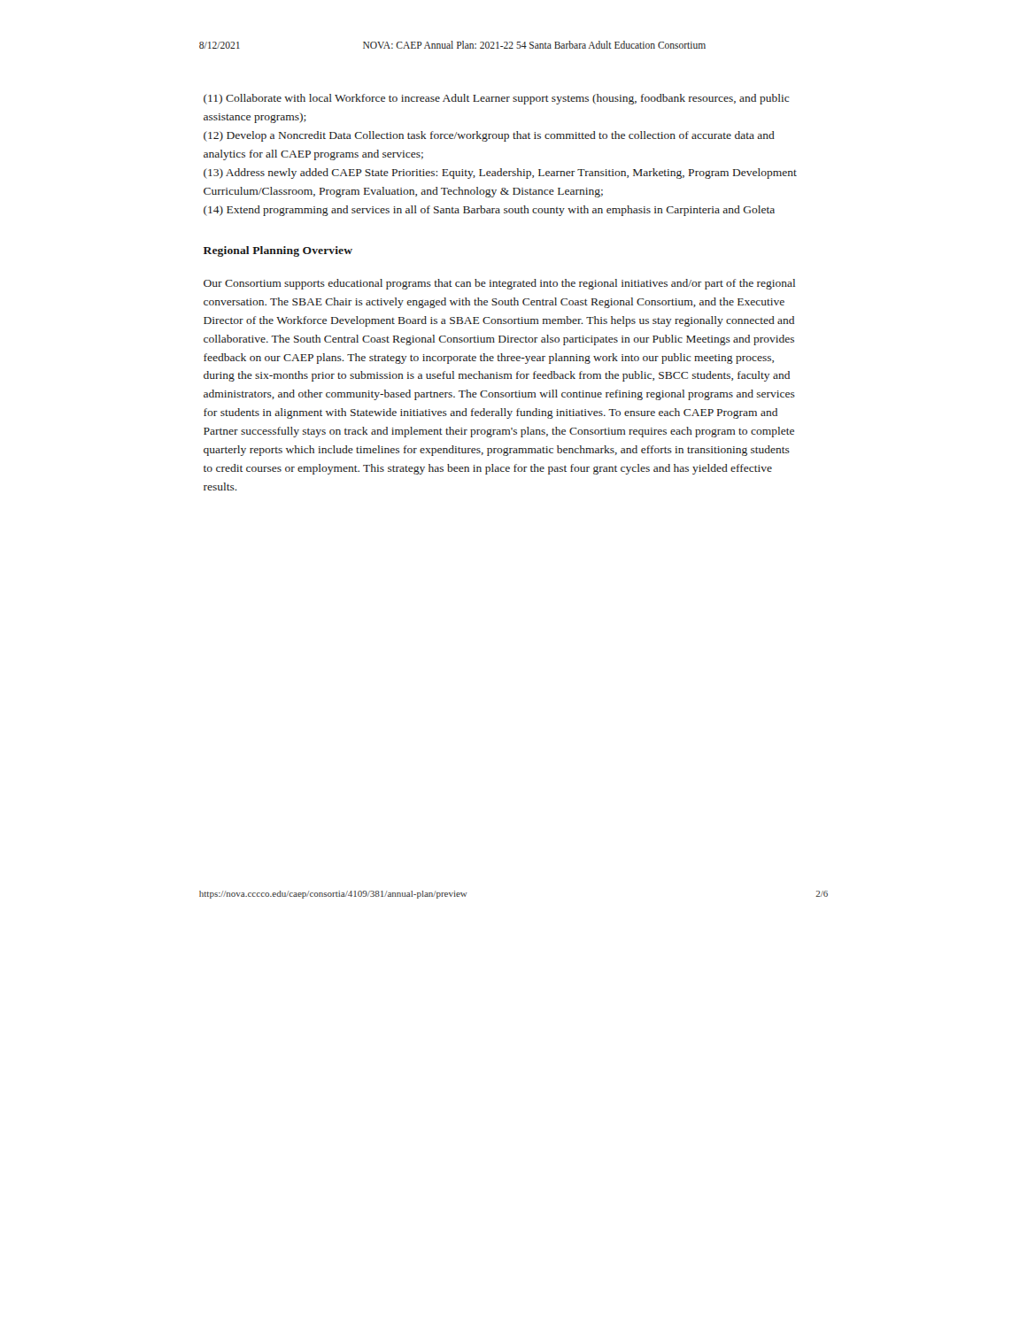8/12/2021 NOVA: CAEP Annual Plan: 2021-22 54 Santa Barbara Adult Education Consortium
(11) Collaborate with local Workforce to increase Adult Learner support systems (housing, foodbank resources, and public assistance programs);
(12) Develop a Noncredit Data Collection task force/workgroup that is committed to the collection of accurate data and analytics for all CAEP programs and services;
(13) Address newly added CAEP State Priorities: Equity, Leadership, Learner Transition, Marketing, Program Development Curriculum/Classroom, Program Evaluation, and Technology & Distance Learning;
(14) Extend programming and services in all of Santa Barbara south county with an emphasis in Carpinteria and Goleta
Regional Planning Overview
Our Consortium supports educational programs that can be integrated into the regional initiatives and/or part of the regional conversation. The SBAE Chair is actively engaged with the South Central Coast Regional Consortium, and the Executive Director of the Workforce Development Board is a SBAE Consortium member. This helps us stay regionally connected and collaborative. The South Central Coast Regional Consortium Director also participates in our Public Meetings and provides feedback on our CAEP plans. The strategy to incorporate the three-year planning work into our public meeting process, during the six-months prior to submission is a useful mechanism for feedback from the public, SBCC students, faculty and administrators, and other community-based partners. The Consortium will continue refining regional programs and services for students in alignment with Statewide initiatives and federally funding initiatives. To ensure each CAEP Program and Partner successfully stays on track and implement their program's plans, the Consortium requires each program to complete quarterly reports which include timelines for expenditures, programmatic benchmarks, and efforts in transitioning students to credit courses or employment. This strategy has been in place for the past four grant cycles and has yielded effective results.
https://nova.cccco.edu/caep/consortia/4109/381/annual-plan/preview 2/6